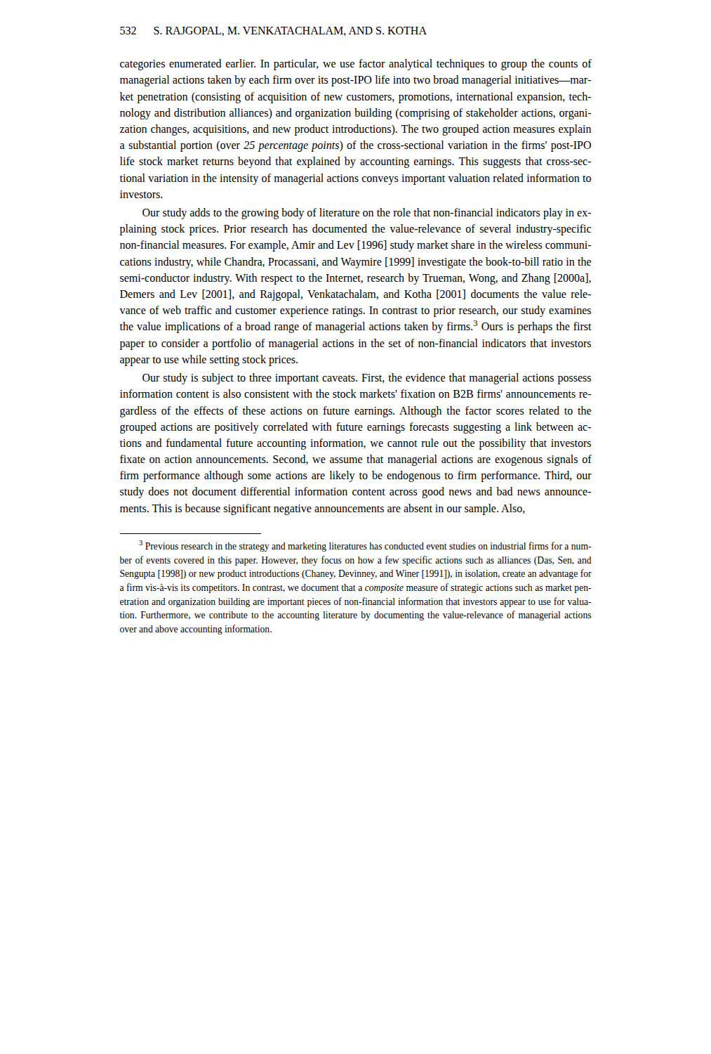532 S. RAJGOPAL, M. VENKATACHALAM, AND S. KOTHA
categories enumerated earlier. In particular, we use factor analytical techniques to group the counts of managerial actions taken by each firm over its post-IPO life into two broad managerial initiatives—market penetration (consisting of acquisition of new customers, promotions, international expansion, technology and distribution alliances) and organization building (comprising of stakeholder actions, organization changes, acquisitions, and new product introductions). The two grouped action measures explain a substantial portion (over 25 percentage points) of the cross-sectional variation in the firms' post-IPO life stock market returns beyond that explained by accounting earnings. This suggests that cross-sectional variation in the intensity of managerial actions conveys important valuation related information to investors.
Our study adds to the growing body of literature on the role that non-financial indicators play in explaining stock prices. Prior research has documented the value-relevance of several industry-specific non-financial measures. For example, Amir and Lev [1996] study market share in the wireless communications industry, while Chandra, Procassani, and Waymire [1999] investigate the book-to-bill ratio in the semi-conductor industry. With respect to the Internet, research by Trueman, Wong, and Zhang [2000a], Demers and Lev [2001], and Rajgopal, Venkatachalam, and Kotha [2001] documents the value relevance of web traffic and customer experience ratings. In contrast to prior research, our study examines the value implications of a broad range of managerial actions taken by firms.3 Ours is perhaps the first paper to consider a portfolio of managerial actions in the set of non-financial indicators that investors appear to use while setting stock prices.
Our study is subject to three important caveats. First, the evidence that managerial actions possess information content is also consistent with the stock markets' fixation on B2B firms' announcements regardless of the effects of these actions on future earnings. Although the factor scores related to the grouped actions are positively correlated with future earnings forecasts suggesting a link between actions and fundamental future accounting information, we cannot rule out the possibility that investors fixate on action announcements. Second, we assume that managerial actions are exogenous signals of firm performance although some actions are likely to be endogenous to firm performance. Third, our study does not document differential information content across good news and bad news announcements. This is because significant negative announcements are absent in our sample. Also,
3 Previous research in the strategy and marketing literatures has conducted event studies on industrial firms for a number of events covered in this paper. However, they focus on how a few specific actions such as alliances (Das, Sen, and Sengupta [1998]) or new product introductions (Chaney, Devinney, and Winer [1991]), in isolation, create an advantage for a firm vis-à-vis its competitors. In contrast, we document that a composite measure of strategic actions such as market penetration and organization building are important pieces of non-financial information that investors appear to use for valuation. Furthermore, we contribute to the accounting literature by documenting the value-relevance of managerial actions over and above accounting information.